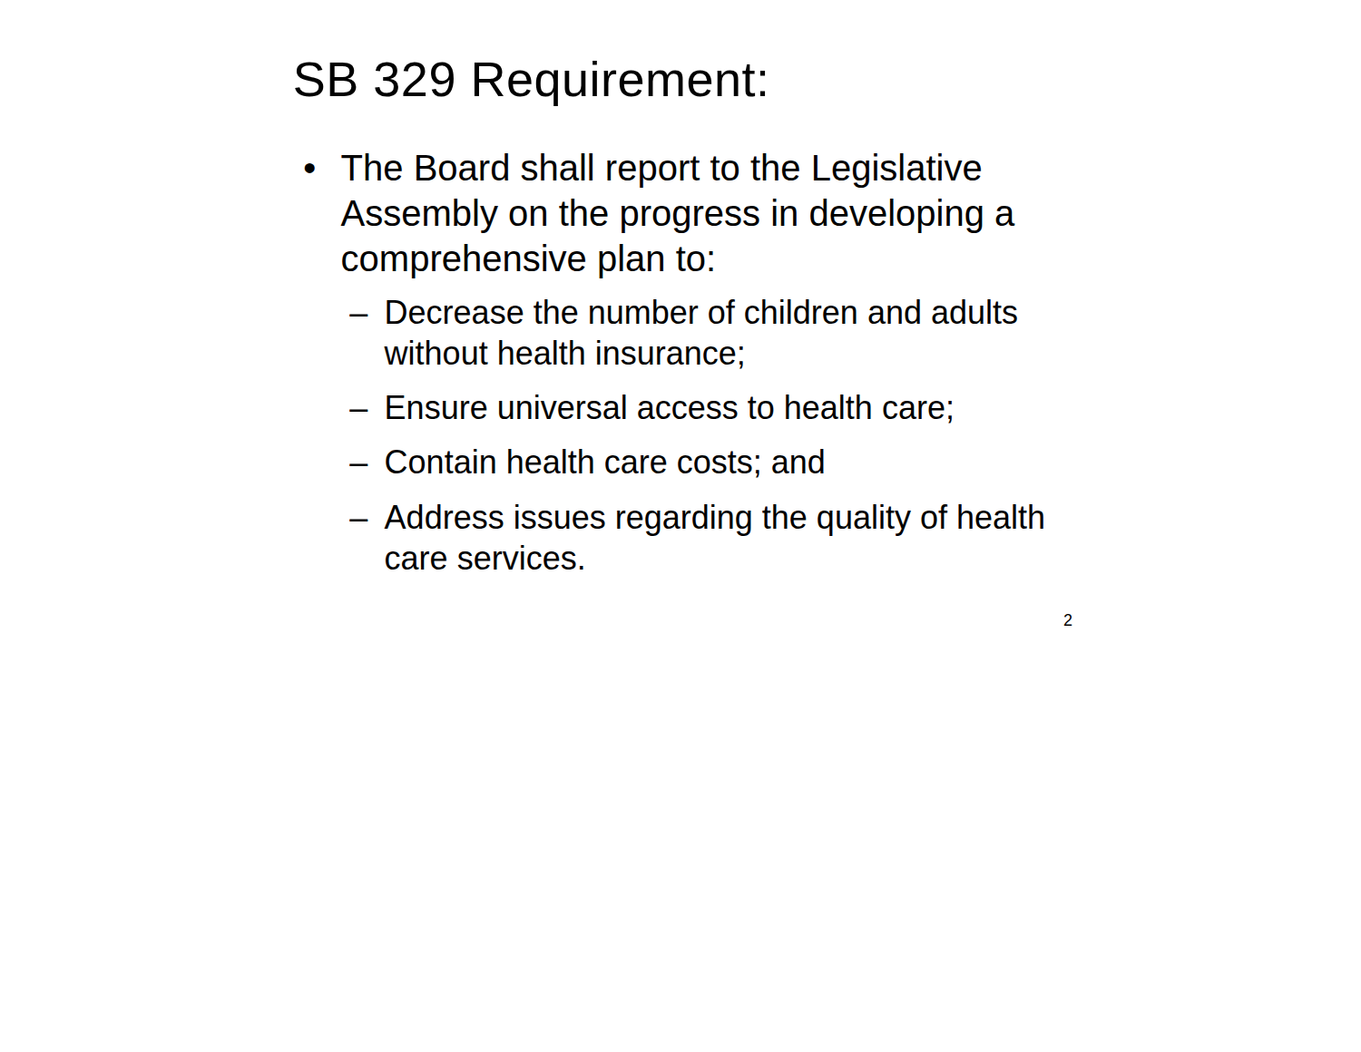SB 329 Requirement:
The Board shall report to the Legislative Assembly on the progress in developing a comprehensive plan to:
Decrease the number of children and adults without health insurance;
Ensure universal access to health care;
Contain health care costs; and
Address issues regarding the quality of health care services.
2